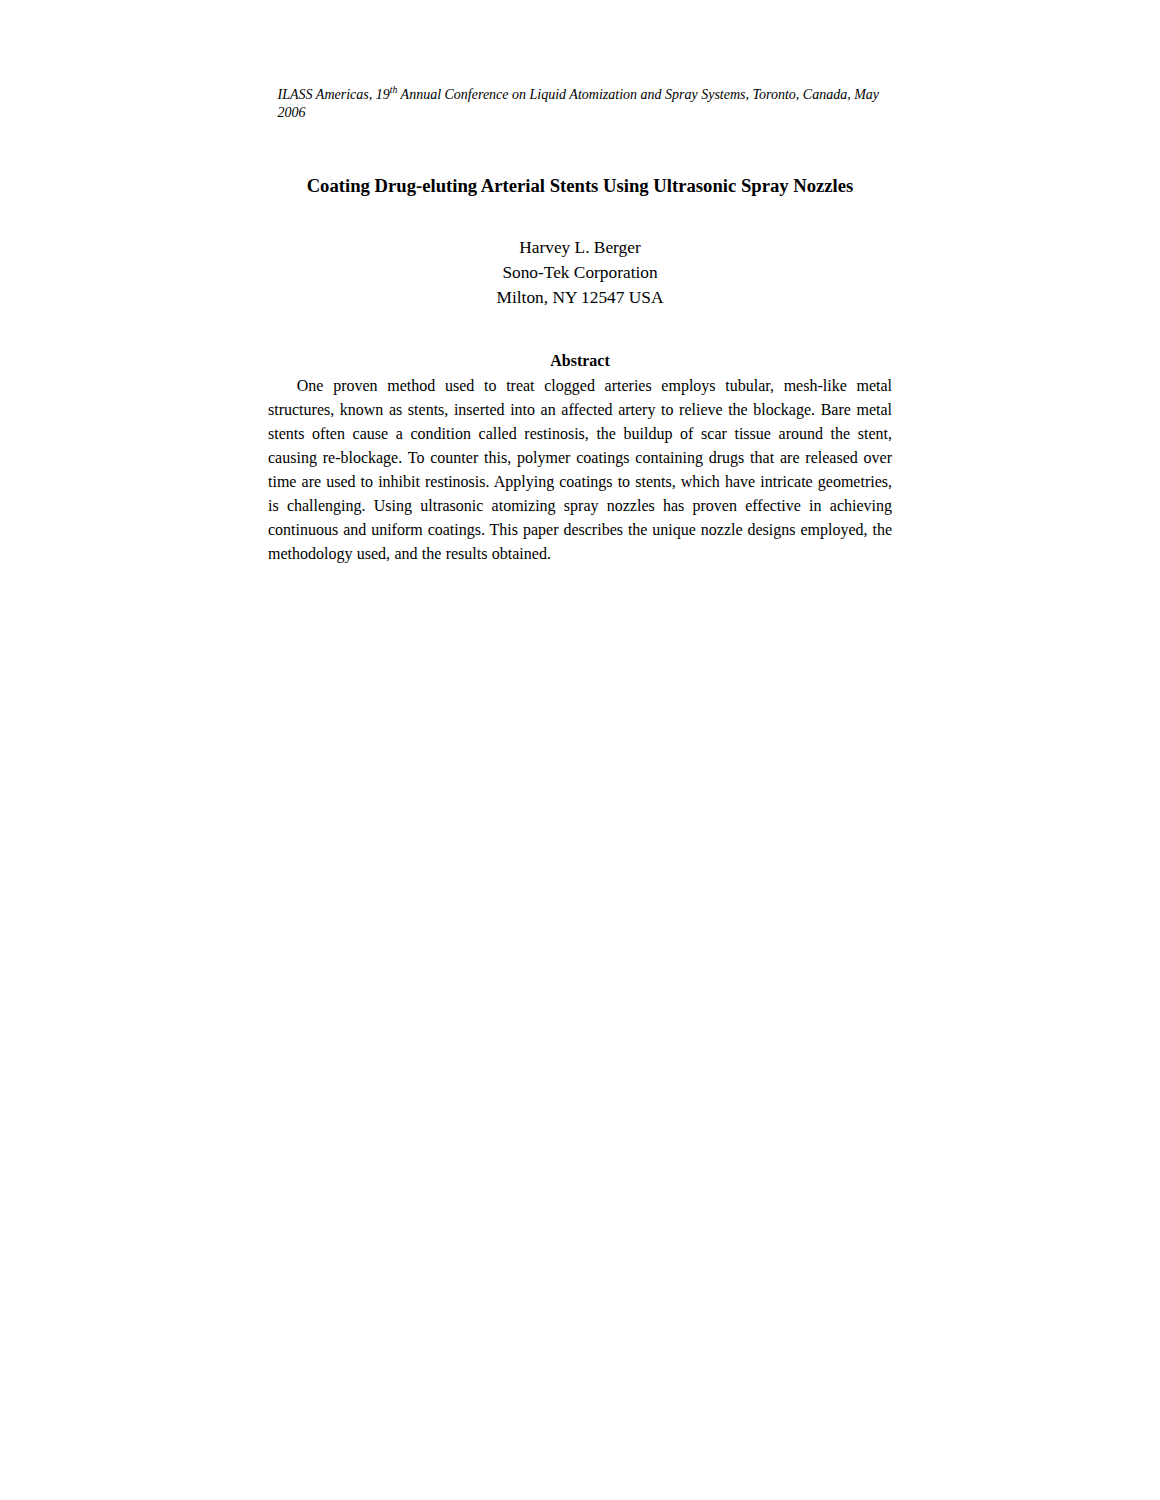ILASS Americas, 19th Annual Conference on Liquid Atomization and Spray Systems, Toronto, Canada, May 2006
Coating Drug-eluting Arterial Stents Using Ultrasonic Spray Nozzles
Harvey L. Berger
Sono-Tek Corporation
Milton, NY 12547 USA
Abstract
One proven method used to treat clogged arteries employs tubular, mesh-like metal structures, known as stents, inserted into an affected artery to relieve the blockage. Bare metal stents often cause a condition called restinosis, the buildup of scar tissue around the stent, causing re-blockage. To counter this, polymer coatings containing drugs that are released over time are used to inhibit restinosis. Applying coatings to stents, which have intricate geometries, is challenging. Using ultrasonic atomizing spray nozzles has proven effective in achieving continuous and uniform coatings. This paper describes the unique nozzle designs employed, the methodology used, and the results obtained.